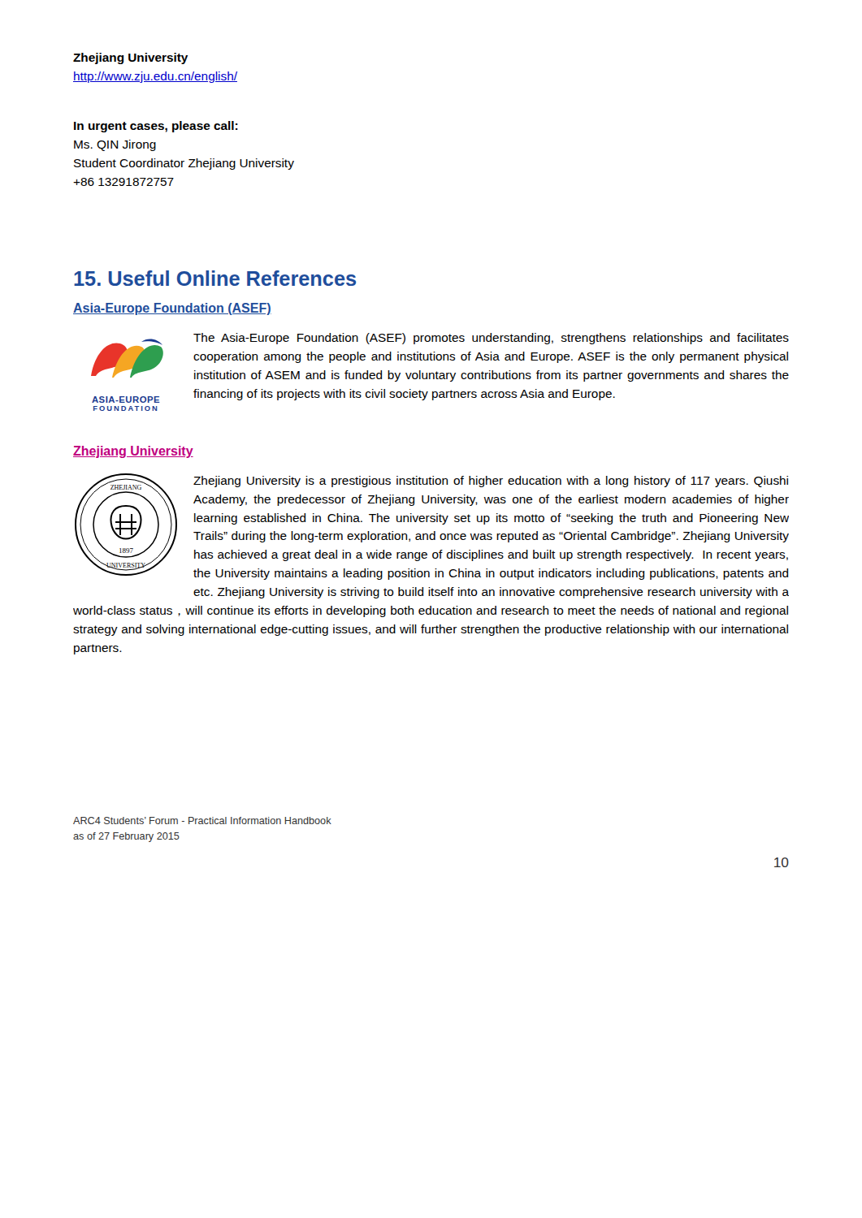Zhejiang University
http://www.zju.edu.cn/english/
In urgent cases, please call:
Ms. QIN Jirong
Student Coordinator Zhejiang University
+86 13291872757
15. Useful Online References
Asia-Europe Foundation (ASEF)
ASIA-EUROPEFOUNDATION
The Asia-Europe Foundation (ASEF) promotes understanding, strengthens relationships and facilitates cooperation among the people and institutions of Asia and Europe. ASEF is the only permanent physical institution of ASEM and is funded by voluntary contributions from its partner governments and shares the financing of its projects with its civil society partners across Asia and Europe.
Zhejiang University
1897 ZHEJIANG UNIVERSITY
Zhejiang University is a prestigious institution of higher education with a long history of 117 years. Qiushi Academy, the predecessor of Zhejiang University, was one of the earliest modern academies of higher learning established in China. The university set up its motto of “seeking the truth and Pioneering New Trails” during the long-term exploration, and once was reputed as “Oriental Cambridge”. Zhejiang University has achieved a great deal in a wide range of disciplines and built up strength respectively. In recent years, the University maintains a leading position in China in output indicators including publications, patents and etc. Zhejiang University is striving to build itself into an innovative comprehensive research university with a world-class status，will continue its efforts in developing both education and research to meet the needs of national and regional strategy and solving international edge-cutting issues, and will further strengthen the productive relationship with our international partners.
ARC4 Students’ Forum - Practical Information Handbook
as of 27 February 2015
10